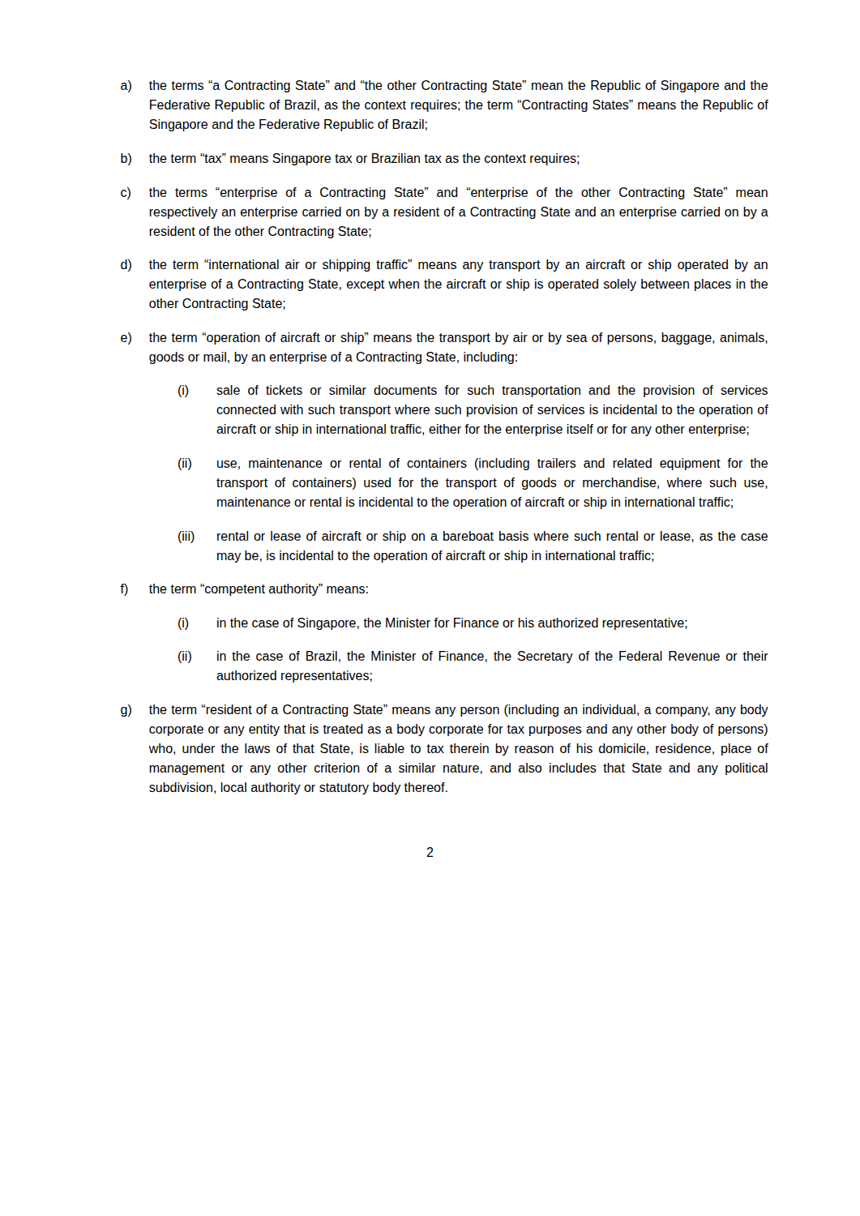a) the terms “a Contracting State” and “the other Contracting State” mean the Republic of Singapore and the Federative Republic of Brazil, as the context requires; the term “Contracting States” means the Republic of Singapore and the Federative Republic of Brazil;
b) the term “tax” means Singapore tax or Brazilian tax as the context requires;
c) the terms “enterprise of a Contracting State” and “enterprise of the other Contracting State” mean respectively an enterprise carried on by a resident of a Contracting State and an enterprise carried on by a resident of the other Contracting State;
d) the term “international air or shipping traffic” means any transport by an aircraft or ship operated by an enterprise of a Contracting State, except when the aircraft or ship is operated solely between places in the other Contracting State;
e) the term “operation of aircraft or ship” means the transport by air or by sea of persons, baggage, animals, goods or mail, by an enterprise of a Contracting State, including:
(i) sale of tickets or similar documents for such transportation and the provision of services connected with such transport where such provision of services is incidental to the operation of aircraft or ship in international traffic, either for the enterprise itself or for any other enterprise;
(ii) use, maintenance or rental of containers (including trailers and related equipment for the transport of containers) used for the transport of goods or merchandise, where such use, maintenance or rental is incidental to the operation of aircraft or ship in international traffic;
(iii) rental or lease of aircraft or ship on a bareboat basis where such rental or lease, as the case may be, is incidental to the operation of aircraft or ship in international traffic;
f) the term “competent authority” means:
(i) in the case of Singapore, the Minister for Finance or his authorized representative;
(ii) in the case of Brazil, the Minister of Finance, the Secretary of the Federal Revenue or their authorized representatives;
g) the term “resident of a Contracting State” means any person (including an individual, a company, any body corporate or any entity that is treated as a body corporate for tax purposes and any other body of persons) who, under the laws of that State, is liable to tax therein by reason of his domicile, residence, place of management or any other criterion of a similar nature, and also includes that State and any political subdivision, local authority or statutory body thereof.
2